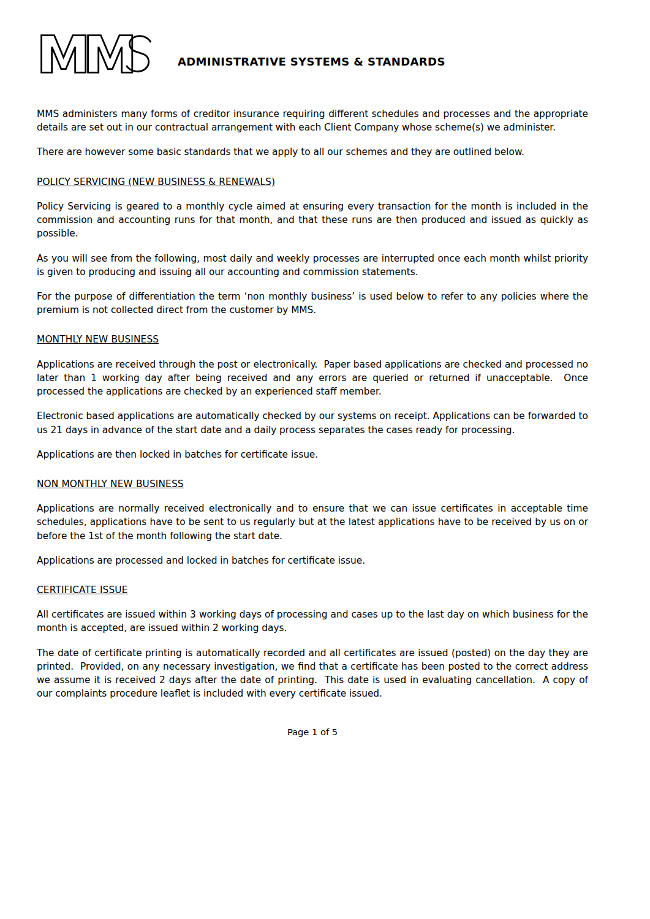ADMINISTRATIVE SYSTEMS & STANDARDS
MMS administers many forms of creditor insurance requiring different schedules and processes and the appropriate details are set out in our contractual arrangement with each Client Company whose scheme(s) we administer.
There are however some basic standards that we apply to all our schemes and they are outlined below.
POLICY SERVICING (NEW BUSINESS & RENEWALS)
Policy Servicing is geared to a monthly cycle aimed at ensuring every transaction for the month is included in the commission and accounting runs for that month, and that these runs are then produced and issued as quickly as possible.
As you will see from the following, most daily and weekly processes are interrupted once each month whilst priority is given to producing and issuing all our accounting and commission statements.
For the purpose of differentiation the term ‘non monthly business’ is used below to refer to any policies where the premium is not collected direct from the customer by MMS.
MONTHLY NEW BUSINESS
Applications are received through the post or electronically. Paper based applications are checked and processed no later than 1 working day after being received and any errors are queried or returned if unacceptable. Once processed the applications are checked by an experienced staff member.
Electronic based applications are automatically checked by our systems on receipt. Applications can be forwarded to us 21 days in advance of the start date and a daily process separates the cases ready for processing.
Applications are then locked in batches for certificate issue.
NON MONTHLY NEW BUSINESS
Applications are normally received electronically and to ensure that we can issue certificates in acceptable time schedules, applications have to be sent to us regularly but at the latest applications have to be received by us on or before the 1st of the month following the start date.
Applications are processed and locked in batches for certificate issue.
CERTIFICATE ISSUE
All certificates are issued within 3 working days of processing and cases up to the last day on which business for the month is accepted, are issued within 2 working days.
The date of certificate printing is automatically recorded and all certificates are issued (posted) on the day they are printed. Provided, on any necessary investigation, we find that a certificate has been posted to the correct address we assume it is received 2 days after the date of printing. This date is used in evaluating cancellation. A copy of our complaints procedure leaflet is included with every certificate issued.
Page 1 of 5